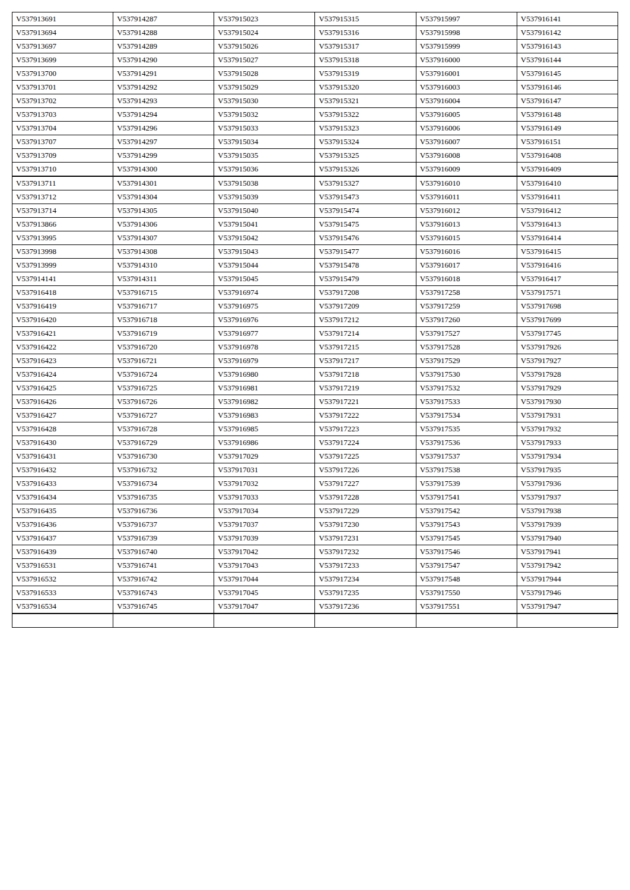| V537913691 | V537914287 | V537915023 | V537915315 | V537915997 | V537916141 |
| V537913694 | V537914288 | V537915024 | V537915316 | V537915998 | V537916142 |
| V537913697 | V537914289 | V537915026 | V537915317 | V537915999 | V537916143 |
| V537913699 | V537914290 | V537915027 | V537915318 | V537916000 | V537916144 |
| V537913700 | V537914291 | V537915028 | V537915319 | V537916001 | V537916145 |
| V537913701 | V537914292 | V537915029 | V537915320 | V537916003 | V537916146 |
| V537913702 | V537914293 | V537915030 | V537915321 | V537916004 | V537916147 |
| V537913703 | V537914294 | V537915032 | V537915322 | V537916005 | V537916148 |
| V537913704 | V537914296 | V537915033 | V537915323 | V537916006 | V537916149 |
| V537913707 | V537914297 | V537915034 | V537915324 | V537916007 | V537916151 |
| V537913709 | V537914299 | V537915035 | V537915325 | V537916008 | V537916408 |
| V537913710 | V537914300 | V537915036 | V537915326 | V537916009 | V537916409 |
| V537913711 | V537914301 | V537915038 | V537915327 | V537916010 | V537916410 |
| V537913712 | V537914304 | V537915039 | V537915473 | V537916011 | V537916411 |
| V537913714 | V537914305 | V537915040 | V537915474 | V537916012 | V537916412 |
| V537913866 | V537914306 | V537915041 | V537915475 | V537916013 | V537916413 |
| V537913995 | V537914307 | V537915042 | V537915476 | V537916015 | V537916414 |
| V537913998 | V537914308 | V537915043 | V537915477 | V537916016 | V537916415 |
| V537913999 | V537914310 | V537915044 | V537915478 | V537916017 | V537916416 |
| V537914141 | V537914311 | V537915045 | V537915479 | V537916018 | V537916417 |
| V537916418 | V537916715 | V537916974 | V537917208 | V537917258 | V537917571 |
| V537916419 | V537916717 | V537916975 | V537917209 | V537917259 | V537917698 |
| V537916420 | V537916718 | V537916976 | V537917212 | V537917260 | V537917699 |
| V537916421 | V537916719 | V537916977 | V537917214 | V537917527 | V537917745 |
| V537916422 | V537916720 | V537916978 | V537917215 | V537917528 | V537917926 |
| V537916423 | V537916721 | V537916979 | V537917217 | V537917529 | V537917927 |
| V537916424 | V537916724 | V537916980 | V537917218 | V537917530 | V537917928 |
| V537916425 | V537916725 | V537916981 | V537917219 | V537917532 | V537917929 |
| V537916426 | V537916726 | V537916982 | V537917221 | V537917533 | V537917930 |
| V537916427 | V537916727 | V537916983 | V537917222 | V537917534 | V537917931 |
| V537916428 | V537916728 | V537916985 | V537917223 | V537917535 | V537917932 |
| V537916430 | V537916729 | V537916986 | V537917224 | V537917536 | V537917933 |
| V537916431 | V537916730 | V537917029 | V537917225 | V537917537 | V537917934 |
| V537916432 | V537916732 | V537917031 | V537917226 | V537917538 | V537917935 |
| V537916433 | V537916734 | V537917032 | V537917227 | V537917539 | V537917936 |
| V537916434 | V537916735 | V537917033 | V537917228 | V537917541 | V537917937 |
| V537916435 | V537916736 | V537917034 | V537917229 | V537917542 | V537917938 |
| V537916436 | V537916737 | V537917037 | V537917230 | V537917543 | V537917939 |
| V537916437 | V537916739 | V537917039 | V537917231 | V537917545 | V537917940 |
| V537916439 | V537916740 | V537917042 | V537917232 | V537917546 | V537917941 |
| V537916531 | V537916741 | V537917043 | V537917233 | V537917547 | V537917942 |
| V537916532 | V537916742 | V537917044 | V537917234 | V537917548 | V537917944 |
| V537916533 | V537916743 | V537917045 | V537917235 | V537917550 | V537917946 |
| V537916534 | V537916745 | V537917047 | V537917236 | V537917551 | V537917947 |